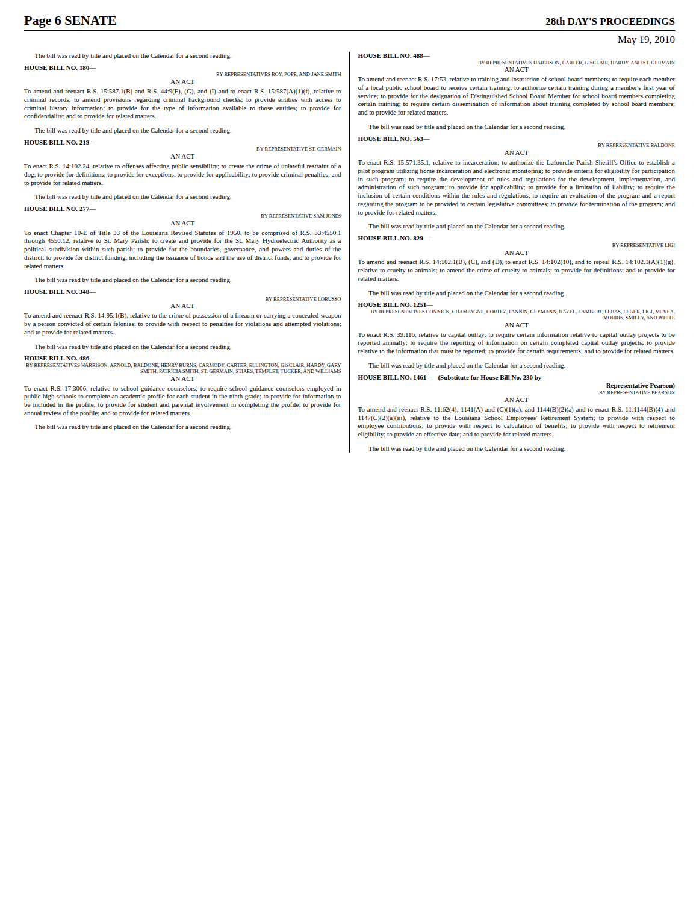Page 6 SENATE
28th DAY'S PROCEEDINGS
May 19, 2010
The bill was read by title and placed on the Calendar for a second reading.
HOUSE BILL NO. 180—
BY REPRESENTATIVES ROY, POPE, AND JANE SMITH
AN ACT
To amend and reenact R.S. 15:587.1(B) and R.S. 44:9(F), (G), and (I) and to enact R.S. 15:587(A)(1)(f), relative to criminal records; to amend provisions regarding criminal background checks; to provide entities with access to criminal history information; to provide for the type of information available to those entities; to provide for confidentiality; and to provide for related matters.
The bill was read by title and placed on the Calendar for a second reading.
HOUSE BILL NO. 219—
BY REPRESENTATIVE ST. GERMAIN
AN ACT
To enact R.S. 14:102.24, relative to offenses affecting public sensibility; to create the crime of unlawful restraint of a dog; to provide for definitions; to provide for exceptions; to provide for applicability; to provide criminal penalties; and to provide for related matters.
The bill was read by title and placed on the Calendar for a second reading.
HOUSE BILL NO. 277—
BY REPRESENTATIVE SAM JONES
AN ACT
To enact Chapter 10-E of Title 33 of the Louisiana Revised Statutes of 1950, to be comprised of R.S. 33:4550.1 through 4550.12, relative to St. Mary Parish; to create and provide for the St. Mary Hydroelectric Authority as a political subdivision within such parish; to provide for the boundaries, governance, and powers and duties of the district; to provide for district funding, including the issuance of bonds and the use of district funds; and to provide for related matters.
The bill was read by title and placed on the Calendar for a second reading.
HOUSE BILL NO. 348—
BY REPRESENTATIVE LORUSSO
AN ACT
To amend and reenact R.S. 14:95.1(B), relative to the crime of possession of a firearm or carrying a concealed weapon by a person convicted of certain felonies; to provide with respect to penalties for violations and attempted violations; and to provide for related matters.
The bill was read by title and placed on the Calendar for a second reading.
HOUSE BILL NO. 486—
BY REPRESENTATIVES HARRISON, ARNOLD, BALDONE, HENRY BURNS, CARMODY, CARTER, ELLINGTON, GISCLAIR, HARDY, GARY SMITH, PATRICIA SMITH, ST. GERMAIN, STIAES, TEMPLET, TUCKER, AND WILLIAMS
AN ACT
To enact R.S. 17:3006, relative to school guidance counselors; to require school guidance counselors employed in public high schools to complete an academic profile for each student in the ninth grade; to provide for information to be included in the profile; to provide for student and parental involvement in completing the profile; to provide for annual review of the profile; and to provide for related matters.
The bill was read by title and placed on the Calendar for a second reading.
HOUSE BILL NO. 488—
BY REPRESENTATIVES HARRISON, CARTER, GISCLAIR, HARDY, AND ST. GERMAIN
AN ACT
To amend and reenact R.S. 17:53, relative to training and instruction of school board members; to require each member of a local public school board to receive certain training; to authorize certain training during a member's first year of service; to provide for the designation of Distinguished School Board Member for school board members completing certain training; to require certain dissemination of information about training completed by school board members; and to provide for related matters.
The bill was read by title and placed on the Calendar for a second reading.
HOUSE BILL NO. 563—
BY REPRESENTATIVE BALDONE
AN ACT
To enact R.S. 15:571.35.1, relative to incarceration; to authorize the Lafourche Parish Sheriff's Office to establish a pilot program utilizing home incarceration and electronic monitoring; to provide criteria for eligibility for participation in such program; to require the development of rules and regulations for the development, implementation, and administration of such program; to provide for applicability; to provide for a limitation of liability; to require the inclusion of certain conditions within the rules and regulations; to require an evaluation of the program and a report regarding the program to be provided to certain legislative committees; to provide for termination of the program; and to provide for related matters.
The bill was read by title and placed on the Calendar for a second reading.
HOUSE BILL NO. 829—
BY REPRESENTATIVE LIGI
AN ACT
To amend and reenact R.S. 14:102.1(B), (C), and (D), to enact R.S. 14:102(10), and to repeal R.S. 14:102.1(A)(1)(g), relative to cruelty to animals; to amend the crime of cruelty to animals; to provide for definitions; and to provide for related matters.
The bill was read by title and placed on the Calendar for a second reading.
HOUSE BILL NO. 1251—
BY REPRESENTATIVES CONNICK, CHAMPAGNE, CORTEZ, FANNIN, GEYMANN, HAZEL, LAMBERT, LEBAS, LEGER, LIGI, MCVEA, MORRIS, SMILEY, AND WHITE
AN ACT
To enact R.S. 39:116, relative to capital outlay; to require certain information relative to capital outlay projects to be reported annually; to require the reporting of information on certain completed capital outlay projects; to provide relative to the information that must be reported; to provide for certain requirements; and to provide for related matters.
The bill was read by title and placed on the Calendar for a second reading.
HOUSE BILL NO. 1461— (Substitute for House Bill No. 230 by Representative Pearson)
BY REPRESENTATIVE PEARSON
AN ACT
To amend and reenact R.S. 11:62(4), 1141(A) and (C)(1)(a), and 1144(B)(2)(a) and to enact R.S. 11:1144(B)(4) and 1147(C)(2)(a)(iii), relative to the Louisiana School Employees' Retirement System; to provide with respect to employee contributions; to provide with respect to calculation of benefits; to provide with respect to retirement eligibility; to provide an effective date; and to provide for related matters.
The bill was read by title and placed on the Calendar for a second reading.